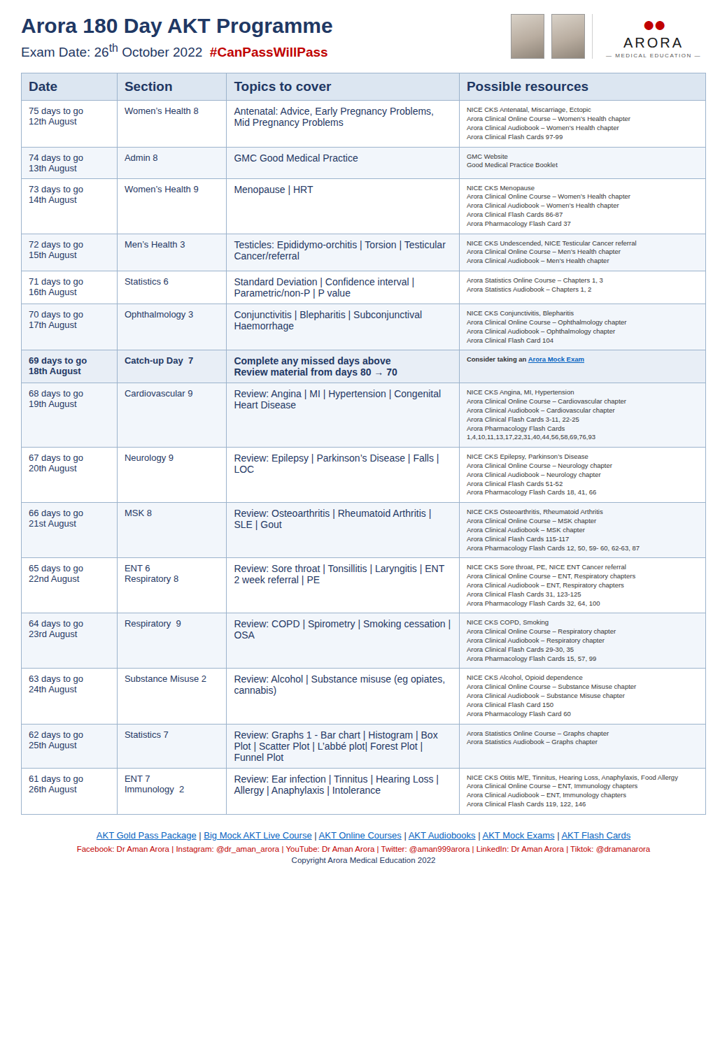●●
ARORA
— MEDICAL EDUCATION —
Arora 180 Day AKT Programme
Exam Date: 26th October 2022 #CanPassWillPass
| Date | Section | Topics to cover | Possible resources |
| --- | --- | --- | --- |
| 75 days to go 12th August | Women’s Health 8 | Antenatal: Advice, Early Pregnancy Problems, Mid Pregnancy Problems | NICE CKS Antenatal, Miscarriage, Ectopic Arora Clinical Online Course – Women’s Health chapter Arora Clinical Audiobook – Women’s Health chapter Arora Clinical Flash Cards 97-99 |
| 74 days to go 13th August | Admin 8 | GMC Good Medical Practice | GMC Website Good Medical Practice Booklet |
| 73 days to go 14th August | Women’s Health 9 | Menopause / HRT | NICE CKS Menopause Arora Clinical Online Course – Women’s Health chapter Arora Clinical Audiobook – Women’s Health chapter Arora Clinical Flash Cards 86-87 Arora Pharmacology Flash Card 37 |
| 72 days to go 15th August | Men’s Health 3 | Testicles: Epididymo-orchitis / Torsion / Testicular Cancer/referral | NICE CKS Undescended, NICE Testicular Cancer referral Arora Clinical Online Course – Men’s Health chapter Arora Clinical Audiobook – Men’s Health chapter |
| 71 days to go 16th August | Statistics 6 | Standard Deviation / Confidence interval / Parametric/non-P / P value | Arora Statistics Online Course – Chapters 1, 3 Arora Statistics Audiobook – Chapters 1, 2 |
| 70 days to go 17th August | Ophthalmology 3 | Conjunctivitis / Blepharitis / Subconjunctival Haemorrhage | NICE CKS Conjunctivitis, Blepharitis Arora Clinical Online Course – Ophthalmology chapter Arora Clinical Audiobook – Ophthalmology chapter Arora Clinical Flash Card 104 |
| 69 days to go 18th August | Catch-up Day 7 | Complete any missed days above Review material from days 80 → 70 | Consider taking an Arora Mock Exam |
| 68 days to go 19th August | Cardiovascular 9 | Review: Angina / MI / Hypertension / Congenital Heart Disease | NICE CKS Angina, MI, Hypertension Arora Clinical Online Course – Cardiovascular chapter Arora Clinical Audiobook – Cardiovascular chapter Arora Clinical Flash Cards 3-11, 22-25 Arora Pharmacology Flash Cards 1,4,10,11,13,17,22,31,40,44,56,58,69,76,93 |
| 67 days to go 20th August | Neurology 9 | Review: Epilepsy / Parkinson’s Disease / Falls / LOC | NICE CKS Epilepsy, Parkinson’s Disease Arora Clinical Online Course – Neurology chapter Arora Clinical Audiobook – Neurology chapter Arora Clinical Flash Cards 51-52 Arora Pharmacology Flash Cards 18, 41, 66 |
| 66 days to go 21st August | MSK 8 | Review: Osteoarthritis / Rheumatoid Arthritis / SLE / Gout | NICE CKS Osteoarthritis, Rheumatoid Arthritis Arora Clinical Online Course – MSK chapter Arora Clinical Audiobook – MSK chapter Arora Clinical Flash Cards 115-117 Arora Pharmacology Flash Cards 12, 50, 59- 60, 62-63, 87 |
| 65 days to go 22nd August | ENT 6 Respiratory 8 | Review: Sore throat / Tonsillitis / Laryngitis / ENT 2 week referral / PE | NICE CKS Sore throat, PE, NICE ENT Cancer referral Arora Clinical Online Course – ENT, Respiratory chapters Arora Clinical Audiobook – ENT, Respiratory chapters Arora Clinical Flash Cards 31, 123-125 Arora Pharmacology Flash Cards 32, 64, 100 |
| 64 days to go 23rd August | Respiratory 9 | Review: COPD / Spirometry / Smoking cessation / OSA | NICE CKS COPD, Smoking Arora Clinical Online Course – Respiratory chapter Arora Clinical Audiobook – Respiratory chapter Arora Clinical Flash Cards 29-30, 35 Arora Pharmacology Flash Cards 15, 57, 99 |
| 63 days to go 24th August | Substance Misuse 2 | Review: Alcohol / Substance misuse (eg opiates, cannabis) | NICE CKS Alcohol, Opioid dependence Arora Clinical Online Course – Substance Misuse chapter Arora Clinical Audiobook – Substance Misuse chapter Arora Clinical Flash Card 150 Arora Pharmacology Flash Card 60 |
| 62 days to go 25th August | Statistics 7 | Review: Graphs 1 - Bar chart / Histogram / Box Plot / Scatter Plot / L’abbé plot/ Forest Plot / Funnel Plot | Arora Statistics Online Course – Graphs chapter Arora Statistics Audiobook – Graphs chapter |
| 61 days to go 26th August | ENT 7 Immunology 2 | Review: Ear infection / Tinnitus / Hearing Loss / Allergy / Anaphylaxis / Intolerance | NICE CKS Otitis M/E, Tinnitus, Hearing Loss, Anaphylaxis, Food Allergy Arora Clinical Online Course – ENT, Immunology chapters Arora Clinical Audiobook – ENT, Immunology chapters Arora Clinical Flash Cards 119, 122, 146 |
AKT Gold Pass Package | Big Mock AKT Live Course | AKT Online Courses | AKT Audiobooks | AKT Mock Exams | AKT Flash Cards
Facebook: Dr Aman Arora | Instagram: @dr_aman_arora | YouTube: Dr Aman Arora | Twitter: @aman999arora | LinkedIn: Dr Aman Arora | Tiktok: @dramanarora
Copyright Arora Medical Education 2022